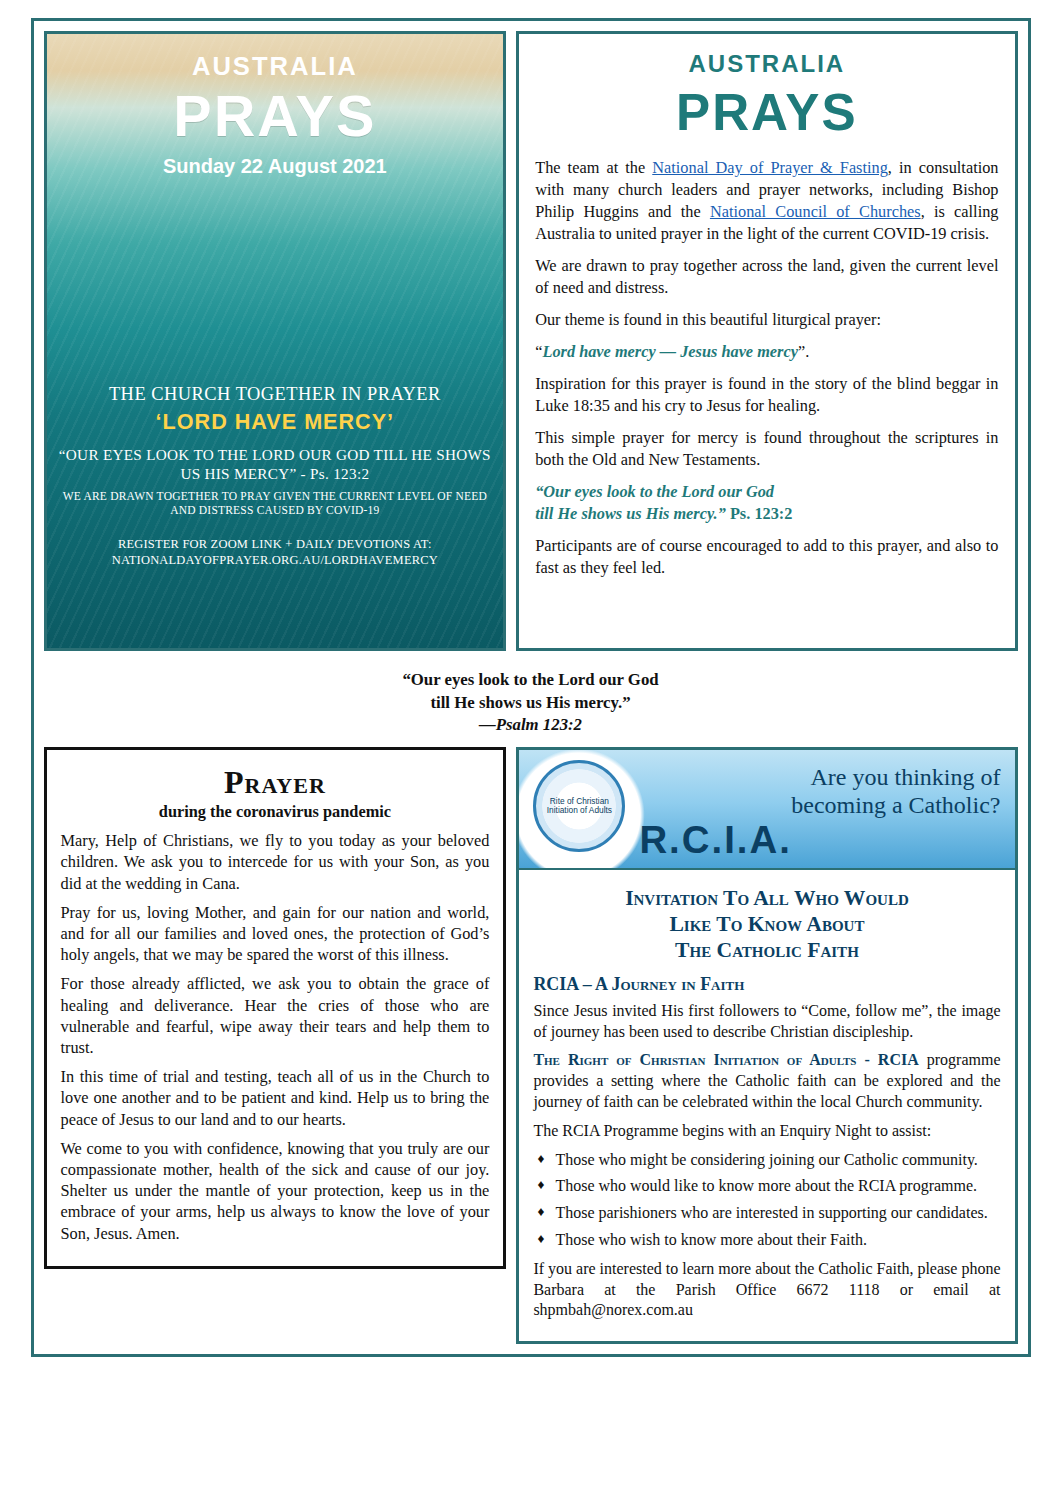AUSTRALIA
PRAYS
Sunday 22 August 2021
THE CHURCH TOGETHER IN PRAYER
‘LORD HAVE MERCY’
“OUR EYES LOOK TO THE LORD OUR GOD TILL HE SHOWS US HIS MERCY” - Ps. 123:2
WE ARE DRAWN TOGETHER TO PRAY GIVEN THE CURRENT LEVEL OF NEED AND DISTRESS CAUSED BY COVID-19
REGISTER FOR ZOOM LINK + DAILY DEVOTIONS AT:
NATIONALDAYOFPRAYER.ORG.AU/LORDHAVEMERCY
AUSTRALIA
PRAYS
The team at the National Day of Prayer & Fasting, in consultation with many church leaders and prayer networks, including Bishop Philip Huggins and the National Council of Churches, is calling Australia to united prayer in the light of the current COVID-19 crisis.
We are drawn to pray together across the land, given the current level of need and distress.
Our theme is found in this beautiful liturgical prayer:
“Lord have mercy — Jesus have mercy”.
Inspiration for this prayer is found in the story of the blind beggar in Luke 18:35 and his cry to Jesus for healing.
This simple prayer for mercy is found throughout the scriptures in both the Old and New Testaments.
“Our eyes look to the Lord our God
till He shows us His mercy.” Ps. 123:2
Participants are of course encouraged to add to this prayer, and also to fast as they feel led.
“Our eyes look to the Lord our God
till He shows us His mercy.”
—Psalm 123:2
Prayer
during the coronavirus pandemic
Mary, Help of Christians, we fly to you today as your beloved children. We ask you to intercede for us with your Son, as you did at the wedding in Cana.
Pray for us, loving Mother, and gain for our nation and world, and for all our families and loved ones, the protection of God’s holy angels, that we may be spared the worst of this illness.
For those already afflicted, we ask you to obtain the grace of healing and deliverance. Hear the cries of those who are vulnerable and fearful, wipe away their tears and help them to trust.
In this time of trial and testing, teach all of us in the Church to love one another and to be patient and kind. Help us to bring the peace of Jesus to our land and to our hearts.
We come to you with confidence, knowing that you truly are our compassionate mother, health of the sick and cause of our joy. Shelter us under the mantle of your protection, keep us in the embrace of your arms, help us always to know the love of your Son, Jesus. Amen.
Rite of Christian Initiation of Adults
Are you thinking of
becoming a Catholic?
R.C.I.A.
Invitation To All Who Would
Like To Know About
The Catholic Faith
RCIA – A Journey in Faith
Since Jesus invited His first followers to “Come, follow me”, the image of journey has been used to describe Christian discipleship.
The Right of Christian Initiation of Adults - RCIA programme provides a setting where the Catholic faith can be explored and the journey of faith can be celebrated within the local Church community.
The RCIA Programme begins with an Enquiry Night to assist:
Those who might be considering joining our Catholic community.
Those who would like to know more about the RCIA programme.
Those parishioners who are interested in supporting our candidates.
Those who wish to know more about their Faith.
If you are interested to learn more about the Catholic Faith, please phone Barbara at the Parish Office 6672 1118 or email at shpmbah@norex.com.au